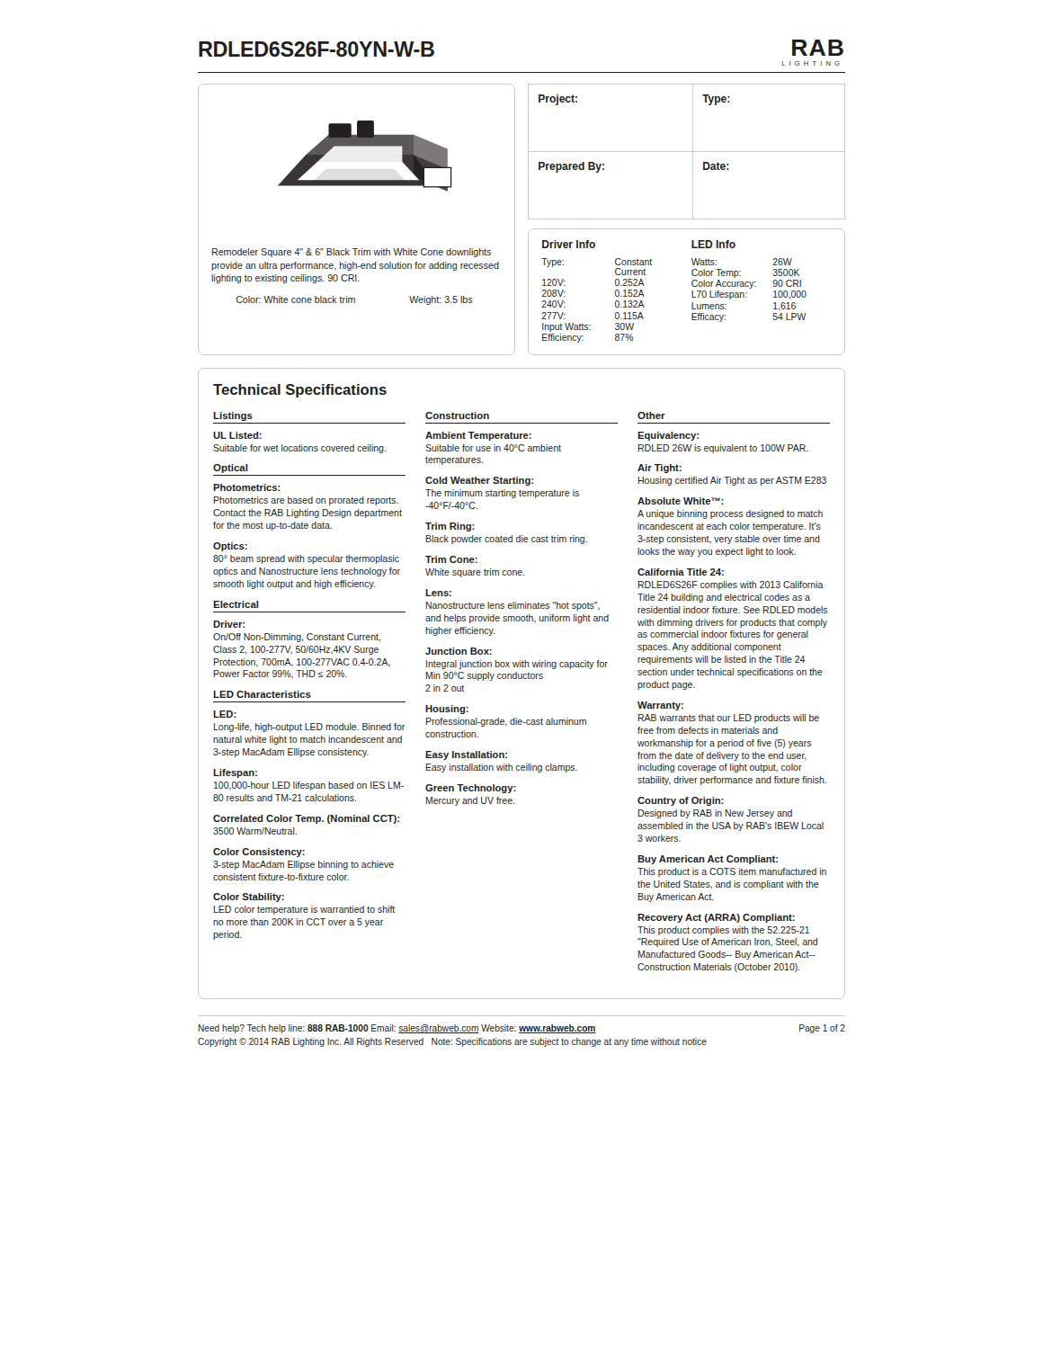RDLED6S26F-80YN-W-B
RAB
LIGHTING
Remodeler Square 4" & 6" Black Trim with White Cone downlights provide an ultra performance, high-end solution for adding recessed lighting to existing ceilings. 90 CRI.
Color: White cone black trim
Weight: 3.5 lbs
| Project: | Type: |
| Prepared By: | Date: |
Driver Info
| Type: | Constant Current |
| 120V: | 0.252A |
| 208V: | 0.152A |
| 240V: | 0.132A |
| 277V: | 0.115A |
| Input Watts: | 30W |
| Efficiency: | 87% |
LED Info
| Watts: | 26W |
| Color Temp: | 3500K |
| Color Accuracy: | 90 CRI |
| L70 Lifespan: | 100,000 |
| Lumens: | 1,616 |
| Efficacy: | 54 LPW |
Technical Specifications
Listings
UL Listed:
Suitable for wet locations covered ceiling.
Optical
Photometrics:
Photometrics are based on prorated reports. Contact the RAB Lighting Design department for the most up-to-date data.
Optics:
80° beam spread with specular thermoplasic optics and Nanostructure lens technology for smooth light output and high efficiency.
Electrical
Driver:
On/Off Non-Dimming, Constant Current, Class 2, 100-277V, 50/60Hz,4KV Surge Protection, 700mA, 100-277VAC 0.4-0.2A, Power Factor 99%, THD ≤ 20%.
LED Characteristics
LED:
Long-life, high-output LED module. Binned for natural white light to match incandescent and 3-step MacAdam Ellipse consistency.
Lifespan:
100,000-hour LED lifespan based on IES LM-80 results and TM-21 calculations.
Correlated Color Temp. (Nominal CCT):
3500 Warm/Neutral.
Color Consistency:
3-step MacAdam Ellipse binning to achieve consistent fixture-to-fixture color.
Color Stability:
LED color temperature is warrantied to shift no more than 200K in CCT over a 5 year period.
Construction
Ambient Temperature:
Suitable for use in 40°C ambient temperatures.
Cold Weather Starting:
The minimum starting temperature is -40°F/-40°C.
Trim Ring:
Black powder coated die cast trim ring.
Trim Cone:
White square trim cone.
Lens:
Nanostructure lens eliminates "hot spots", and helps provide smooth, uniform light and higher efficiency.
Junction Box:
Integral junction box with wiring capacity for
Min 90°C supply conductors
2 in 2 out
Housing:
Professional-grade, die-cast aluminum construction.
Easy Installation:
Easy installation with ceiling clamps.
Green Technology:
Mercury and UV free.
Other
Equivalency:
RDLED 26W is equivalent to 100W PAR.
Air Tight:
Housing certified Air Tight as per ASTM E283
Absolute White™:
A unique binning process designed to match incandescent at each color temperature. It's 3-step consistent, very stable over time and looks the way you expect light to look.
California Title 24:
RDLED6S26F complies with 2013 California Title 24 building and electrical codes as a residential indoor fixture. See RDLED models with dimming drivers for products that comply as commercial indoor fixtures for general spaces. Any additional component requirements will be listed in the Title 24 section under technical specifications on the product page.
Warranty:
RAB warrants that our LED products will be free from defects in materials and workmanship for a period of five (5) years from the date of delivery to the end user, including coverage of light output, color stability, driver performance and fixture finish.
Country of Origin:
Designed by RAB in New Jersey and assembled in the USA by RAB's IBEW Local 3 workers.
Buy American Act Compliant:
This product is a COTS item manufactured in the United States, and is compliant with the Buy American Act.
Recovery Act (ARRA) Compliant:
This product complies with the 52.225-21 "Required Use of American Iron, Steel, and Manufactured Goods-- Buy American Act-- Construction Materials (October 2010).
Need help? Tech help line: 888 RAB-1000 Email: sales@rabweb.com Website: www.rabweb.com
Copyright © 2014 RAB Lighting Inc. All Rights Reserved Note: Specifications are subject to change at any time without notice
Page 1 of 2